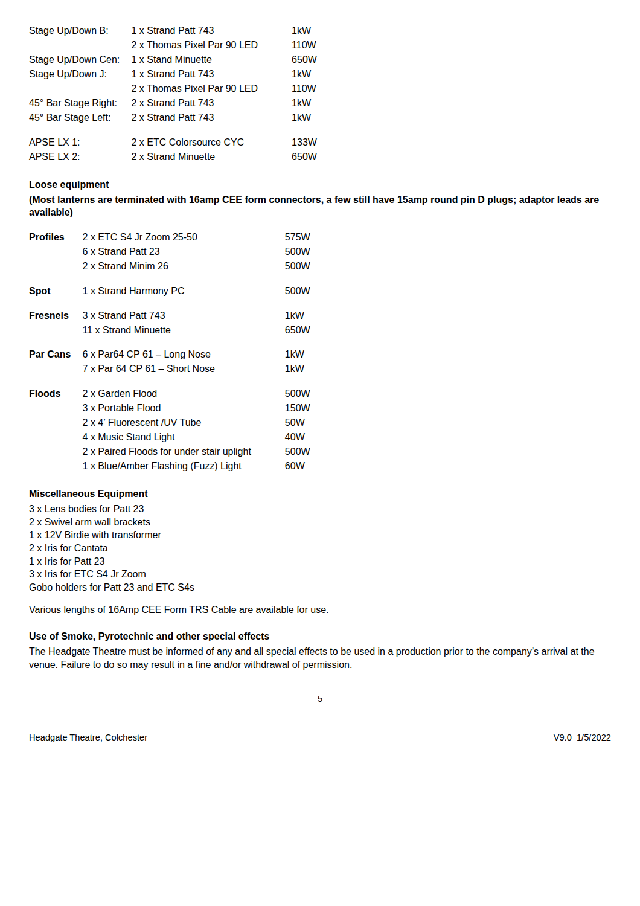| Stage Up/Down B: | 1 x Strand Patt 743 | 1kW |
| | 2 x Thomas Pixel Par 90 LED | 110W |
| Stage Up/Down Cen: | 1 x Stand Minuette | 650W |
| Stage Up/Down J: | 1 x Strand Patt 743 | 1kW |
| | 2 x Thomas Pixel Par 90 LED | 110W |
| 45° Bar Stage Right: | 2 x Strand Patt 743 | 1kW |
| 45° Bar Stage Left: | 2 x Strand Patt 743 | 1kW |
| APSE LX 1: | 2 x ETC Colorsource CYC | 133W |
| APSE LX 2: | 2 x Strand Minuette | 650W |
Loose equipment
(Most lanterns are terminated with 16amp CEE form connectors, a few still have 15amp round pin D plugs; adaptor leads are available)
| Profiles | 2 x ETC S4 Jr Zoom 25-50 | 575W |
| | 6 x Strand Patt 23 | 500W |
| | 2 x Strand Minim 26 | 500W |
| Spot | 1 x Strand Harmony PC | 500W |
| Fresnels | 3 x Strand Patt 743 | 1kW |
| | 11 x Strand Minuette | 650W |
| Par Cans | 6 x Par64 CP 61 – Long Nose | 1kW |
| | 7 x Par 64 CP 61 – Short Nose | 1kW |
| Floods | 2 x Garden Flood | 500W |
| | 3 x Portable Flood | 150W |
| | 2 x 4’ Fluorescent /UV Tube | 50W |
| | 4 x Music Stand Light | 40W |
| | 2 x Paired Floods for under stair uplight | 500W |
| | 1 x Blue/Amber Flashing (Fuzz) Light | 60W |
Miscellaneous Equipment
3 x Lens bodies for Patt 23
2 x Swivel arm wall brackets
1 x 12V Birdie with transformer
2 x Iris for Cantata
1 x Iris for Patt 23
3 x Iris for ETC S4 Jr Zoom
Gobo holders for Patt 23 and ETC S4s
Various lengths of 16Amp CEE Form TRS Cable are available for use.
Use of Smoke, Pyrotechnic and other special effects
The Headgate Theatre must be informed of any and all special effects to be used in a production prior to the company’s arrival at the venue. Failure to do so may result in a fine and/or withdrawal of permission.
5
Headgate Theatre, Colchester V9.0 1/5/2022